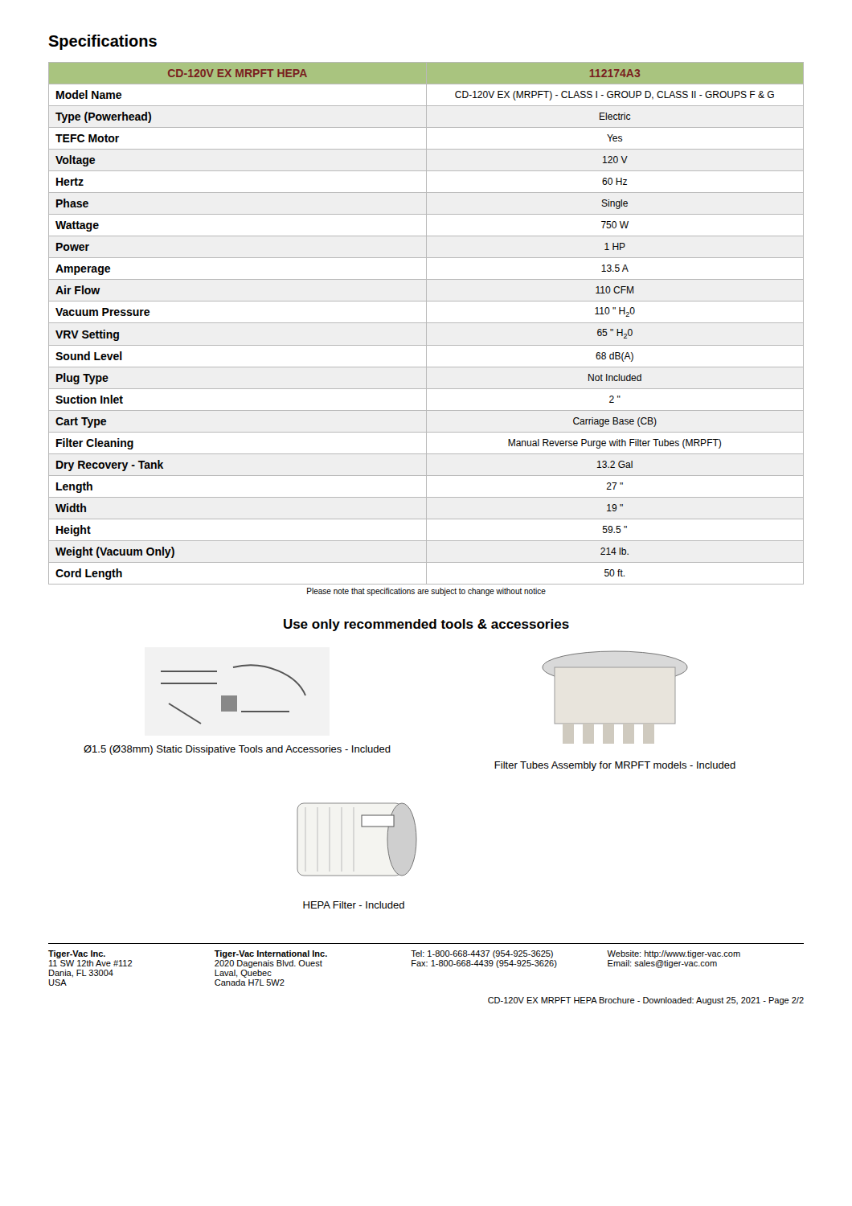Specifications
| CD-120V EX MRPFT HEPA | 112174A3 |
| --- | --- |
| Model Name | CD-120V EX (MRPFT) - CLASS I - GROUP D, CLASS II - GROUPS F & G |
| Type (Powerhead) | Electric |
| TEFC Motor | Yes |
| Voltage | 120 V |
| Hertz | 60 Hz |
| Phase | Single |
| Wattage | 750 W |
| Power | 1 HP |
| Amperage | 13.5 A |
| Air Flow | 110 CFM |
| Vacuum Pressure | 110 " H 2 0 |
| VRV Setting | 65 " H 2 0 |
| Sound Level | 68 dB(A) |
| Plug Type | Not Included |
| Suction Inlet | 2 " |
| Cart Type | Carriage Base (CB) |
| Filter Cleaning | Manual Reverse Purge with Filter Tubes (MRPFT) |
| Dry Recovery - Tank | 13.2 Gal |
| Length | 27 " |
| Width | 19 " |
| Height | 59.5 " |
| Weight (Vacuum Only) | 214 lb. |
| Cord Length | 50 ft. |
Please note that specifications are subject to change without notice
Use only recommended tools & accessories
| Ø1.5 (Ø38mm) Static Dissipative Tools and Accessories - Included | Filter Tubes Assembly for MRPFT models - Included |
HEPA Filter - Included
| Tiger-Vac Inc. 11 SW 12th Ave #112 Dania, FL 33004 USA | Tiger-Vac International Inc. 2020 Dagenais Blvd. Ouest Laval, Quebec Canada H7L 5W2 | Tel: 1-800-668-4437 (954-925-3625) Fax: 1-800-668-4439 (954-925-3626) | Website: http://www.tiger-vac.com Email: sales@tiger-vac.com |
CD-120V EX MRPFT HEPA Brochure - Downloaded: August 25, 2021 - Page 2/2